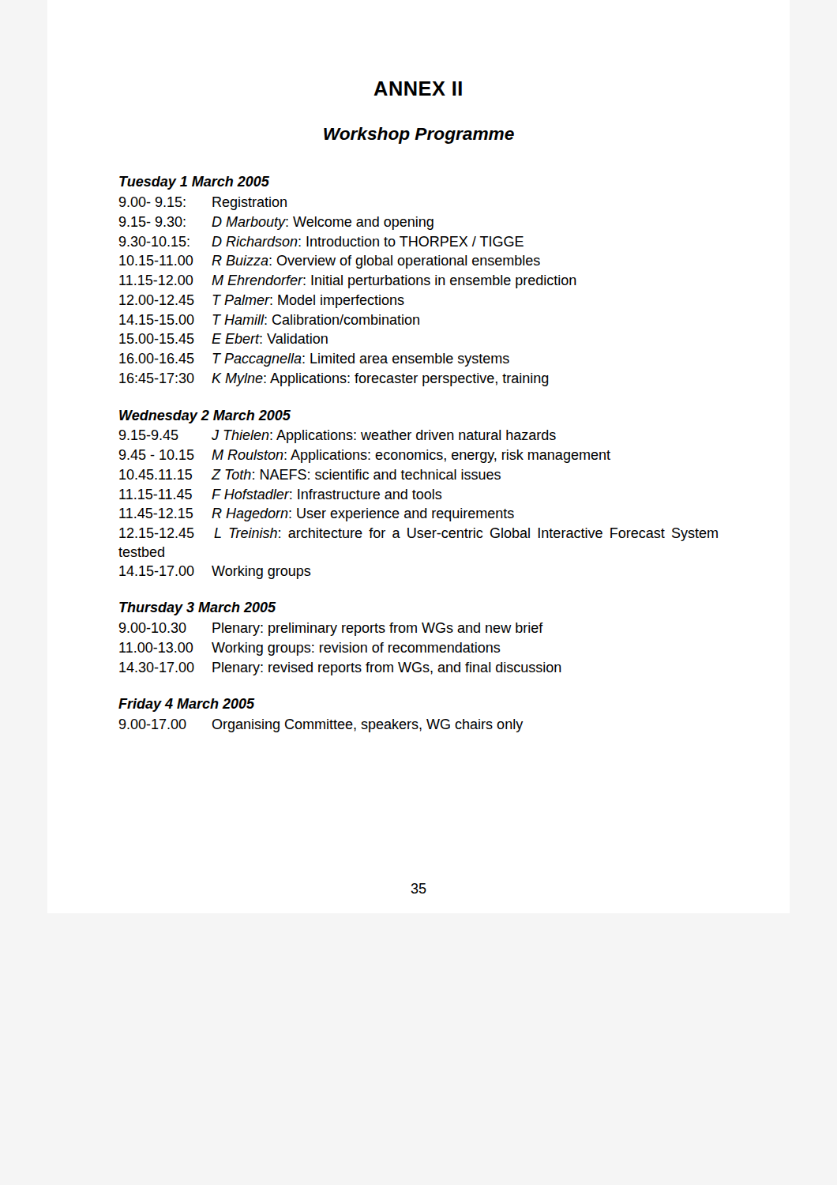ANNEX II
Workshop Programme
Tuesday 1 March 2005
| 9.00- 9.15: | Registration |
| 9.15- 9.30: | D Marbouty : Welcome and opening |
| 9.30-10.15: | D Richardson : Introduction to THORPEX / TIGGE |
| 10.15-11.00 | R Buizza : Overview of global operational ensembles |
| 11.15-12.00 | M Ehrendorfer : Initial perturbations in ensemble prediction |
| 12.00-12.45 | T Palmer : Model imperfections |
| 14.15-15.00 | T Hamill : Calibration/combination |
| 15.00-15.45 | E Ebert : Validation |
| 16.00-16.45 | T Paccagnella : Limited area ensemble systems |
| 16:45-17:30 | K Mylne : Applications: forecaster perspective, training |
Wednesday 2 March 2005
| 9.15-9.45 | J Thielen : Applications: weather driven natural hazards |
| 9.45 - 10.15 | M Roulston : Applications: economics, energy, risk management |
| 10.45.11.15 | Z Toth : NAEFS: scientific and technical issues |
| 11.15-11.45 | F Hofstadler : Infrastructure and tools |
| 11.45-12.15 | R Hagedorn : User experience and requirements |
12.15-12.45 L Treinish: architecture for a User-centric Global Interactive Forecast System testbed
| 14.15-17.00 | Working groups |
Thursday 3 March 2005
| 9.00-10.30 | Plenary: preliminary reports from WGs and new brief |
| 11.00-13.00 | Working groups: revision of recommendations |
| 14.30-17.00 | Plenary: revised reports from WGs, and final discussion |
Friday 4 March 2005
| 9.00-17.00 | Organising Committee, speakers, WG chairs only |
35